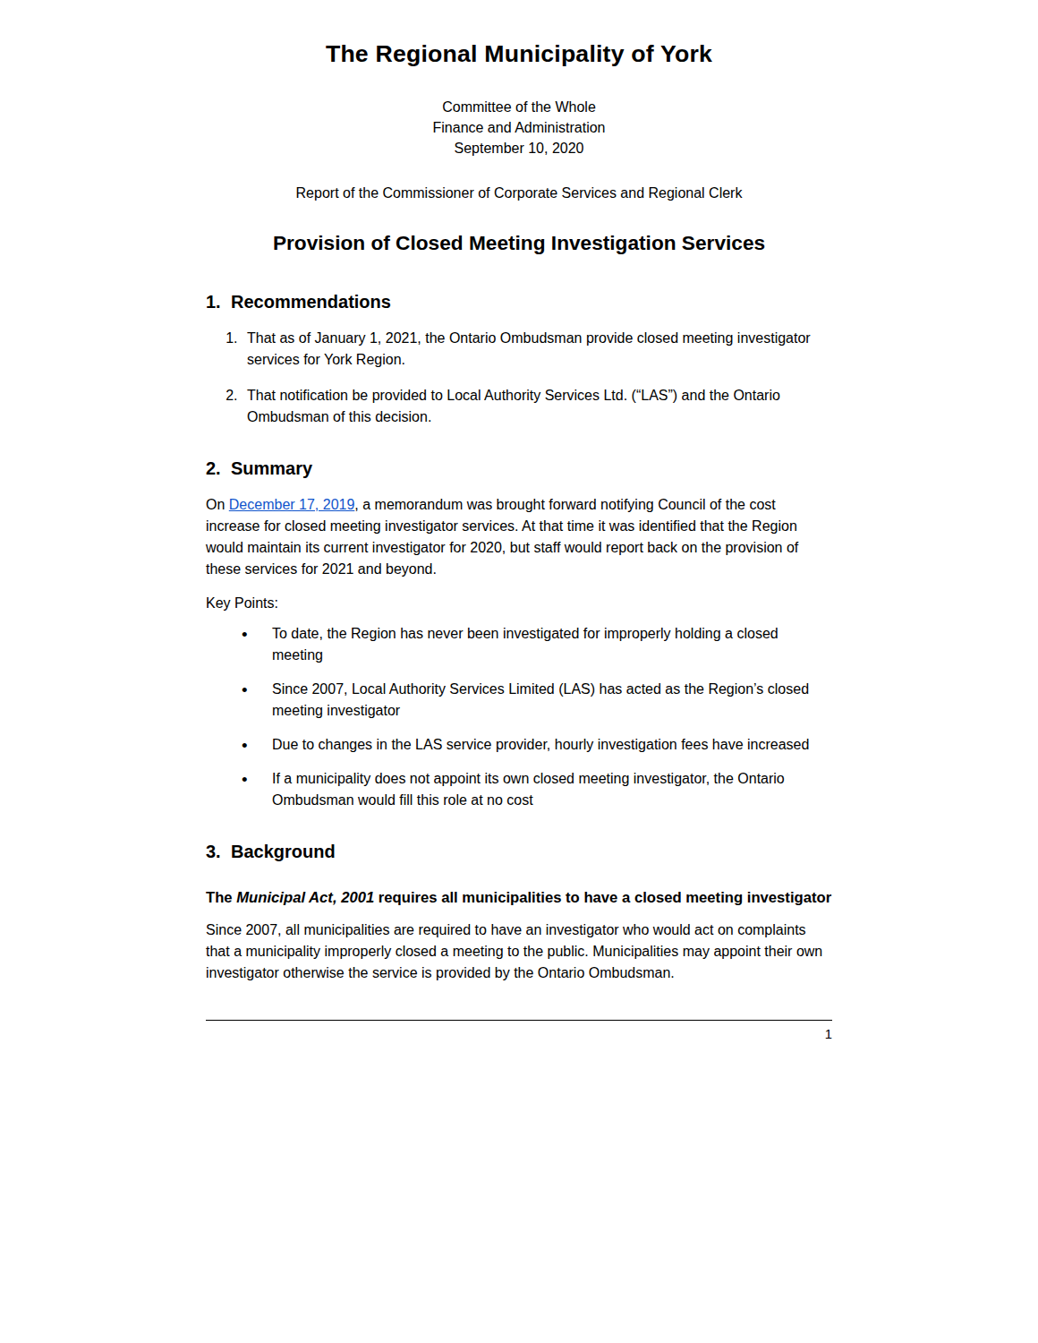The Regional Municipality of York
Committee of the Whole
Finance and Administration
September 10, 2020
Report of the Commissioner of Corporate Services and Regional Clerk
Provision of Closed Meeting Investigation Services
1. Recommendations
That as of January 1, 2021, the Ontario Ombudsman provide closed meeting investigator services for York Region.
That notification be provided to Local Authority Services Ltd. (“LAS”) and the Ontario Ombudsman of this decision.
2. Summary
On December 17, 2019, a memorandum was brought forward notifying Council of the cost increase for closed meeting investigator services. At that time it was identified that the Region would maintain its current investigator for 2020, but staff would report back on the provision of these services for 2021 and beyond.
Key Points:
To date, the Region has never been investigated for improperly holding a closed meeting
Since 2007, Local Authority Services Limited (LAS) has acted as the Region’s closed meeting investigator
Due to changes in the LAS service provider, hourly investigation fees have increased
If a municipality does not appoint its own closed meeting investigator, the Ontario Ombudsman would fill this role at no cost
3. Background
The Municipal Act, 2001 requires all municipalities to have a closed meeting investigator
Since 2007, all municipalities are required to have an investigator who would act on complaints that a municipality improperly closed a meeting to the public. Municipalities may appoint their own investigator otherwise the service is provided by the Ontario Ombudsman.
1